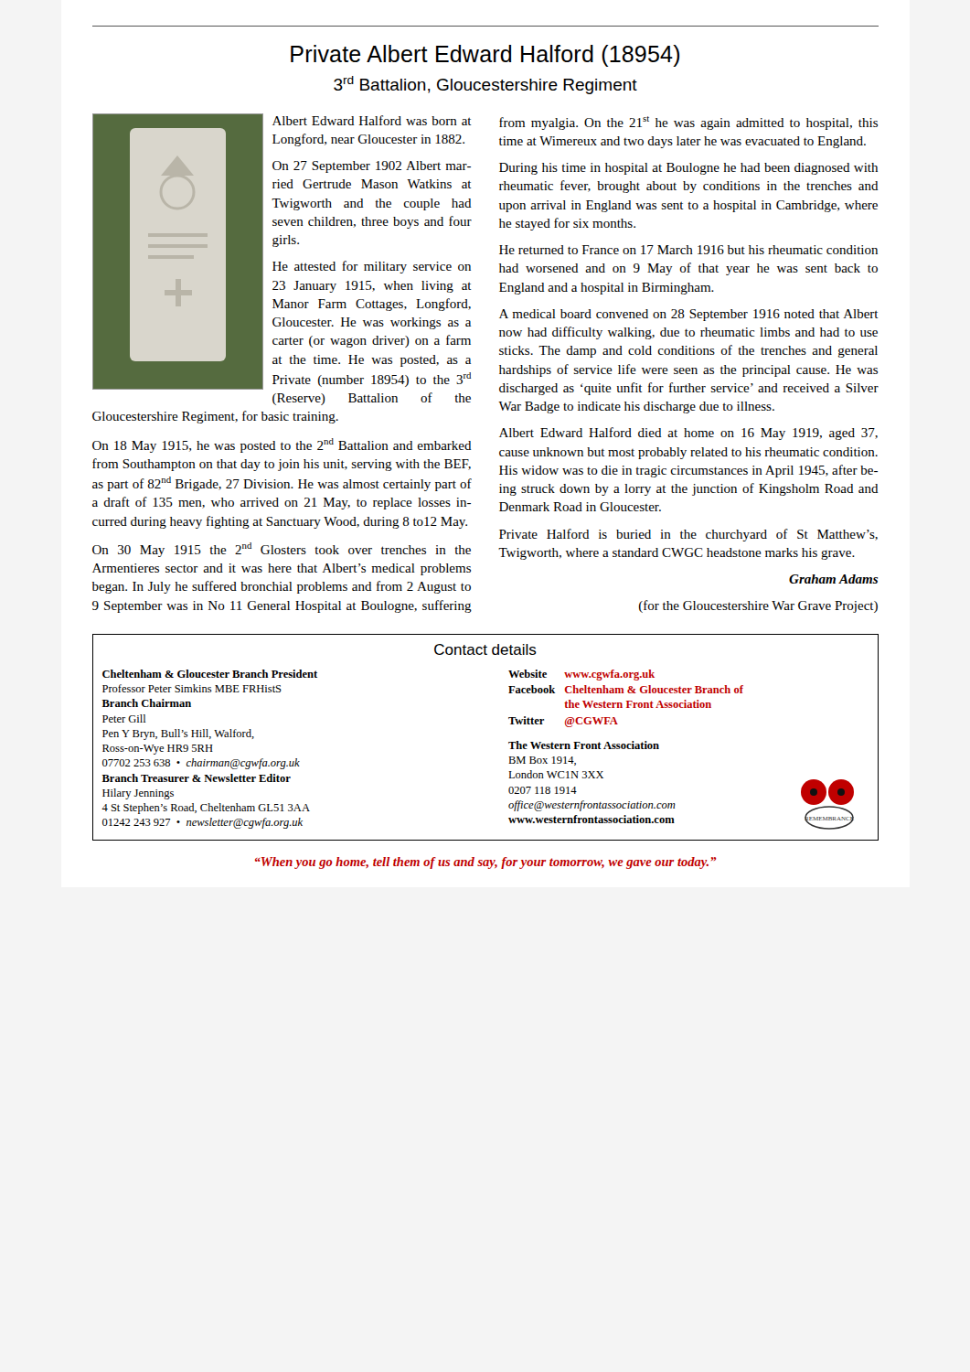Private Albert Edward Halford (18954)
3rd Battalion, Gloucestershire Regiment
Albert Edward Halford was born at Longford, near Gloucester in 1882.
On 27 September 1902 Albert married Gertrude Mason Watkins at Twigworth and the couple had seven children, three boys and four girls.
He attested for military service on 23 January 1915, when living at Manor Farm Cottages, Longford, Gloucester. He was workings as a carter (or wagon driver) on a farm at the time. He was posted, as a Private (number 18954) to the 3rd (Reserve) Battalion of the Gloucestershire Regiment, for basic training.
On 18 May 1915, he was posted to the 2nd Battalion and embarked from Southampton on that day to join his unit, serving with the BEF, as part of 82nd Brigade, 27 Division. He was almost certainly part of a draft of 135 men, who arrived on 21 May, to replace losses incurred during heavy fighting at Sanctuary Wood, during 8 to12 May.
On 30 May 1915 the 2nd Glosters took over trenches in the Armentieres sector and it was here that Albert’s medical problems began. In July he suffered bronchial problems and from 2 August to 9 September was in No 11 General Hospital at Boulogne, suffering from myalgia. On the 21st he was again admitted to hospital, this time at Wimereux and two days later he was evacuated to England.
During his time in hospital at Boulogne he had been diagnosed with rheumatic fever, brought about by conditions in the trenches and upon arrival in England was sent to a hospital in Cambridge, where he stayed for six months.
He returned to France on 17 March 1916 but his rheumatic condition had worsened and on 9 May of that year he was sent back to England and a hospital in Birmingham.
A medical board convened on 28 September 1916 noted that Albert now had difficulty walking, due to rheumatic limbs and had to use sticks. The damp and cold conditions of the trenches and general hardships of service life were seen as the principal cause. He was discharged as ‘quite unfit for further service’ and received a Silver War Badge to indicate his discharge due to illness.
Albert Edward Halford died at home on 16 May 1919, aged 37, cause unknown but most probably related to his rheumatic condition. His widow was to die in tragic circumstances in April 1945, after being struck down by a lorry at the junction of Kingsholm Road and Denmark Road in Gloucester.
Private Halford is buried in the churchyard of St Matthew’s, Twigworth, where a standard CWGC headstone marks his grave.
Graham Adams
(for the Gloucestershire War Grave Project)
Contact details
Cheltenham & Gloucester Branch President
Professor Peter Simkins MBE FRHistS
Branch Chairman
Peter Gill
Pen Y Bryn, Bull’s Hill, Walford,
Ross-on-Wye HR9 5RH
07702 253 638 • chairman@cgwfa.org.uk
Branch Treasurer & Newsletter Editor
Hilary Jennings
4 St Stephen’s Road, Cheltenham GL51 3AA
01242 243 927 • newsletter@cgwfa.org.uk
| Website | www.cgwfa.org.uk |
| Facebook | Cheltenham & Gloucester Branch of the Western Front Association |
| Twitter | @CGWFA |
The Western Front Association
BM Box 1914,
London WC1N 3XX
0207 118 1914
office@westernfrontassociation.com
www.westernfrontassociation.com
“When you go home, tell them of us and say, for your tomorrow, we gave our today.”